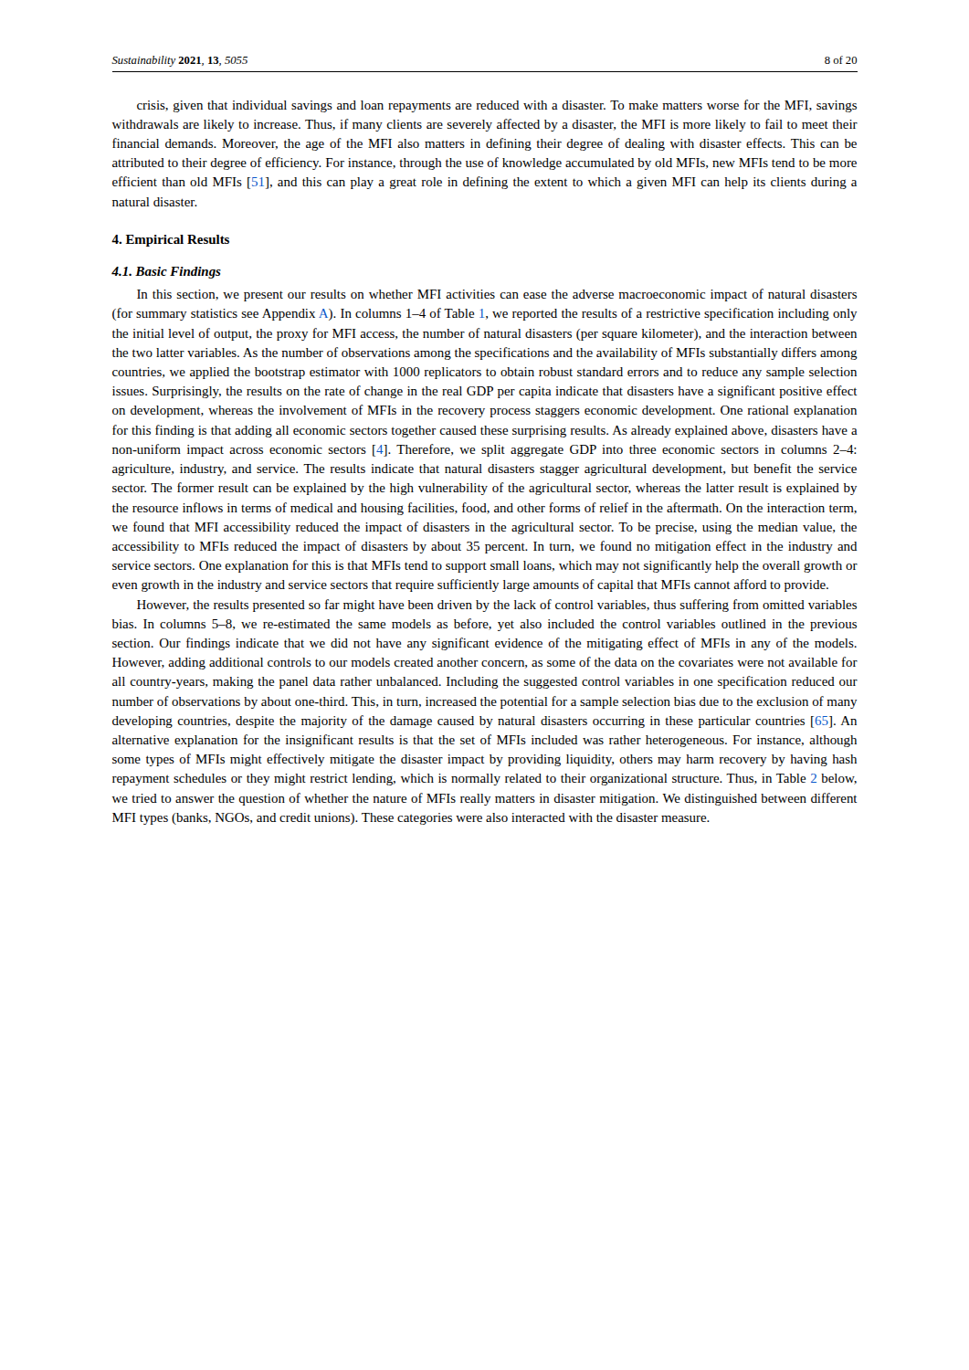Sustainability 2021, 13, 5055 8 of 20
crisis, given that individual savings and loan repayments are reduced with a disaster. To make matters worse for the MFI, savings withdrawals are likely to increase. Thus, if many clients are severely affected by a disaster, the MFI is more likely to fail to meet their financial demands. Moreover, the age of the MFI also matters in defining their degree of dealing with disaster effects. This can be attributed to their degree of efficiency. For instance, through the use of knowledge accumulated by old MFIs, new MFIs tend to be more efficient than old MFIs [51], and this can play a great role in defining the extent to which a given MFI can help its clients during a natural disaster.
4. Empirical Results
4.1. Basic Findings
In this section, we present our results on whether MFI activities can ease the adverse macroeconomic impact of natural disasters (for summary statistics see Appendix A). In columns 1–4 of Table 1, we reported the results of a restrictive specification including only the initial level of output, the proxy for MFI access, the number of natural disasters (per square kilometer), and the interaction between the two latter variables. As the number of observations among the specifications and the availability of MFIs substantially differs among countries, we applied the bootstrap estimator with 1000 replicators to obtain robust standard errors and to reduce any sample selection issues. Surprisingly, the results on the rate of change in the real GDP per capita indicate that disasters have a significant positive effect on development, whereas the involvement of MFIs in the recovery process staggers economic development. One rational explanation for this finding is that adding all economic sectors together caused these surprising results. As already explained above, disasters have a non-uniform impact across economic sectors [4]. Therefore, we split aggregate GDP into three economic sectors in columns 2–4: agriculture, industry, and service. The results indicate that natural disasters stagger agricultural development, but benefit the service sector. The former result can be explained by the high vulnerability of the agricultural sector, whereas the latter result is explained by the resource inflows in terms of medical and housing facilities, food, and other forms of relief in the aftermath. On the interaction term, we found that MFI accessibility reduced the impact of disasters in the agricultural sector. To be precise, using the median value, the accessibility to MFIs reduced the impact of disasters by about 35 percent. In turn, we found no mitigation effect in the industry and service sectors. One explanation for this is that MFIs tend to support small loans, which may not significantly help the overall growth or even growth in the industry and service sectors that require sufficiently large amounts of capital that MFIs cannot afford to provide.
However, the results presented so far might have been driven by the lack of control variables, thus suffering from omitted variables bias. In columns 5–8, we re-estimated the same models as before, yet also included the control variables outlined in the previous section. Our findings indicate that we did not have any significant evidence of the mitigating effect of MFIs in any of the models. However, adding additional controls to our models created another concern, as some of the data on the covariates were not available for all country-years, making the panel data rather unbalanced. Including the suggested control variables in one specification reduced our number of observations by about one-third. This, in turn, increased the potential for a sample selection bias due to the exclusion of many developing countries, despite the majority of the damage caused by natural disasters occurring in these particular countries [65]. An alternative explanation for the insignificant results is that the set of MFIs included was rather heterogeneous. For instance, although some types of MFIs might effectively mitigate the disaster impact by providing liquidity, others may harm recovery by having hash repayment schedules or they might restrict lending, which is normally related to their organizational structure. Thus, in Table 2 below, we tried to answer the question of whether the nature of MFIs really matters in disaster mitigation. We distinguished between different MFI types (banks, NGOs, and credit unions). These categories were also interacted with the disaster measure.